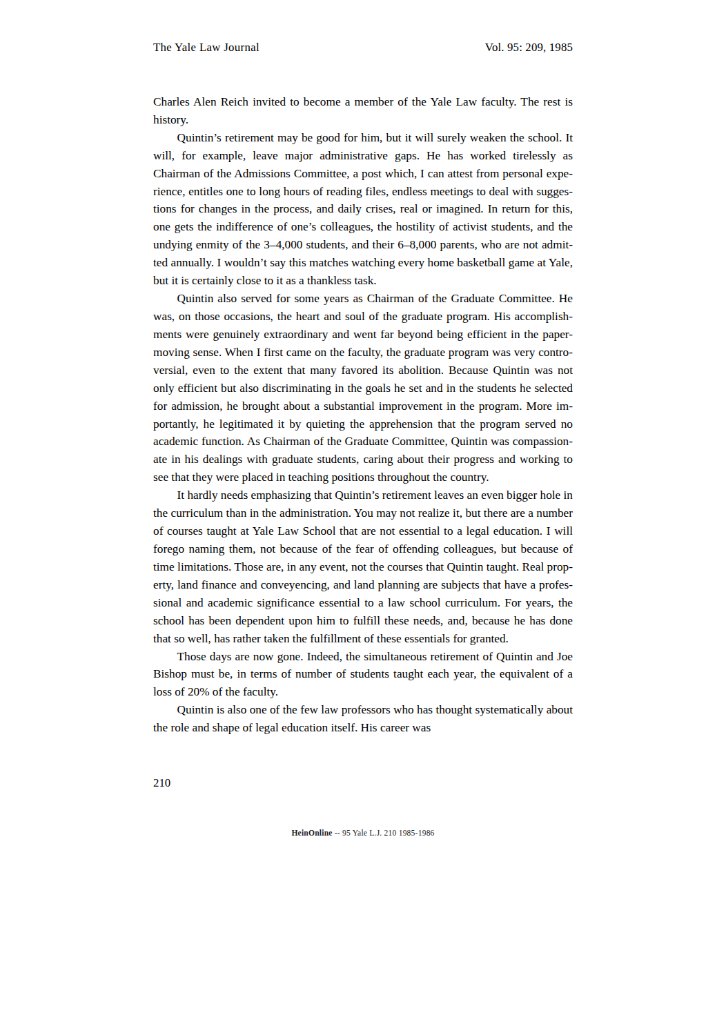The Yale Law Journal Vol. 95: 209, 1985
Charles Alen Reich invited to become a member of the Yale Law faculty. The rest is history.
Quintin’s retirement may be good for him, but it will surely weaken the school. It will, for example, leave major administrative gaps. He has worked tirelessly as Chairman of the Admissions Committee, a post which, I can attest from personal experience, entitles one to long hours of reading files, endless meetings to deal with suggestions for changes in the process, and daily crises, real or imagined. In return for this, one gets the indifference of one’s colleagues, the hostility of activist students, and the undying enmity of the 3–4,000 students, and their 6–8,000 parents, who are not admitted annually. I wouldn’t say this matches watching every home basketball game at Yale, but it is certainly close to it as a thankless task.
Quintin also served for some years as Chairman of the Graduate Committee. He was, on those occasions, the heart and soul of the graduate program. His accomplishments were genuinely extraordinary and went far beyond being efficient in the paper-moving sense. When I first came on the faculty, the graduate program was very controversial, even to the extent that many favored its abolition. Because Quintin was not only efficient but also discriminating in the goals he set and in the students he selected for admission, he brought about a substantial improvement in the program. More importantly, he legitimated it by quieting the apprehension that the program served no academic function. As Chairman of the Graduate Committee, Quintin was compassionate in his dealings with graduate students, caring about their progress and working to see that they were placed in teaching positions throughout the country.
It hardly needs emphasizing that Quintin’s retirement leaves an even bigger hole in the curriculum than in the administration. You may not realize it, but there are a number of courses taught at Yale Law School that are not essential to a legal education. I will forego naming them, not because of the fear of offending colleagues, but because of time limitations. Those are, in any event, not the courses that Quintin taught. Real property, land finance and conveyencing, and land planning are subjects that have a professional and academic significance essential to a law school curriculum. For years, the school has been dependent upon him to fulfill these needs, and, because he has done that so well, has rather taken the fulfillment of these essentials for granted.
Those days are now gone. Indeed, the simultaneous retirement of Quintin and Joe Bishop must be, in terms of number of students taught each year, the equivalent of a loss of 20% of the faculty.
Quintin is also one of the few law professors who has thought systematically about the role and shape of legal education itself. His career was
210
HeinOnline -- 95 Yale L.J. 210 1985-1986